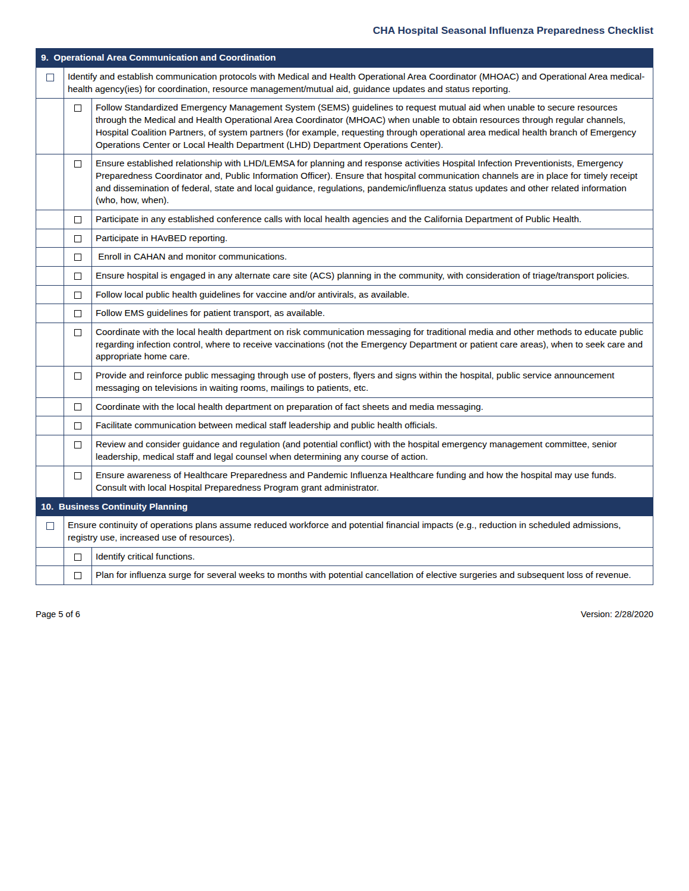CHA Hospital Seasonal Influenza Preparedness Checklist
| 9. Operational Area Communication and Coordination |
| | Identify and establish communication protocols with Medical and Health Operational Area Coordinator (MHOAC) and Operational Area medical-health agency(ies) for coordination, resource management/mutual aid, guidance updates and status reporting. |
| | | Follow Standardized Emergency Management System (SEMS) guidelines to request mutual aid when unable to secure resources through the Medical and Health Operational Area Coordinator (MHOAC) when unable to obtain resources through regular channels, Hospital Coalition Partners, of system partners (for example, requesting through operational area medical health branch of Emergency Operations Center or Local Health Department (LHD) Department Operations Center). |
| | | Ensure established relationship with LHD/LEMSA for planning and response activities Hospital Infection Preventionists, Emergency Preparedness Coordinator and, Public Information Officer). Ensure that hospital communication channels are in place for timely receipt and dissemination of federal, state and local guidance, regulations, pandemic/influenza status updates and other related information (who, how, when). |
| | | Participate in any established conference calls with local health agencies and the California Department of Public Health. |
| | | Participate in HAvBED reporting. |
| | | Enroll in CAHAN and monitor communications. |
| | | Ensure hospital is engaged in any alternate care site (ACS) planning in the community, with consideration of triage/transport policies. |
| | | Follow local public health guidelines for vaccine and/or antivirals, as available. |
| | | Follow EMS guidelines for patient transport, as available. |
| | | Coordinate with the local health department on risk communication messaging for traditional media and other methods to educate public regarding infection control, where to receive vaccinations (not the Emergency Department or patient care areas), when to seek care and appropriate home care. |
| | | Provide and reinforce public messaging through use of posters, flyers and signs within the hospital, public service announcement messaging on televisions in waiting rooms, mailings to patients, etc. |
| | | Coordinate with the local health department on preparation of fact sheets and media messaging. |
| | | Facilitate communication between medical staff leadership and public health officials. |
| | | Review and consider guidance and regulation (and potential conflict) with the hospital emergency management committee, senior leadership, medical staff and legal counsel when determining any course of action. |
| | | Ensure awareness of Healthcare Preparedness and Pandemic Influenza Healthcare funding and how the hospital may use funds. Consult with local Hospital Preparedness Program grant administrator. |
| 10. Business Continuity Planning |
| | Ensure continuity of operations plans assume reduced workforce and potential financial impacts (e.g., reduction in scheduled admissions, registry use, increased use of resources). |
| | | Identify critical functions. |
| | | Plan for influenza surge for several weeks to months with potential cancellation of elective surgeries and subsequent loss of revenue. |
Page 5 of 6 Version: 2/28/2020